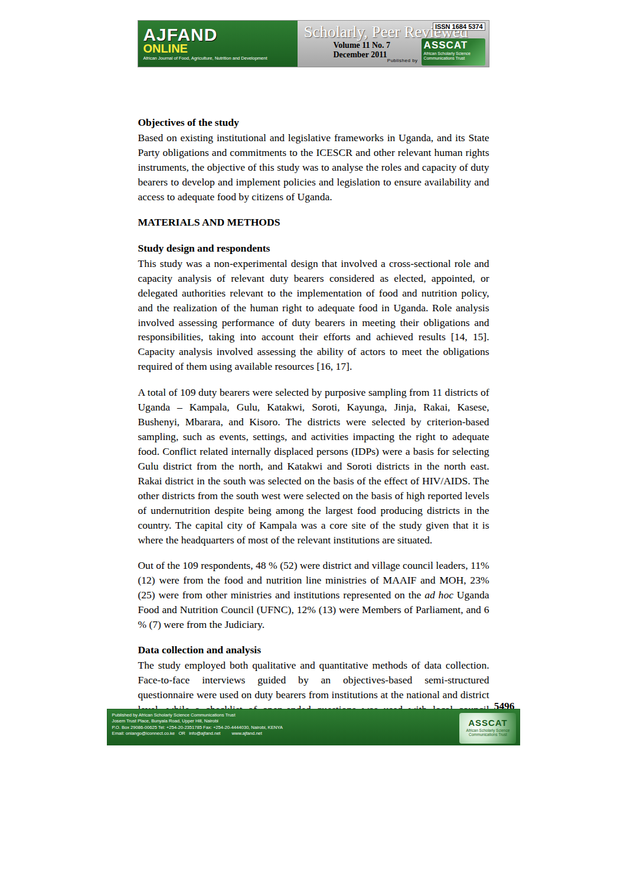AJFAND ONLINE African Journal of Food, Agriculture, Nutrition and Development
Scholarly, Peer Reviewed
Volume 11 No. 7
December 2011
ISSN 1684 5374
Published by
ASSCATAfrican Scholarly Science
Communications Trust
Objectives of the study
Based on existing institutional and legislative frameworks in Uganda, and its State Party obligations and commitments to the ICESCR and other relevant human rights instruments, the objective of this study was to analyse the roles and capacity of duty bearers to develop and implement policies and legislation to ensure availability and access to adequate food by citizens of Uganda.
MATERIALS AND METHODS
Study design and respondents
This study was a non-experimental design that involved a cross-sectional role and capacity analysis of relevant duty bearers considered as elected, appointed, or delegated authorities relevant to the implementation of food and nutrition policy, and the realization of the human right to adequate food in Uganda. Role analysis involved assessing performance of duty bearers in meeting their obligations and responsibilities, taking into account their efforts and achieved results [14, 15]. Capacity analysis involved assessing the ability of actors to meet the obligations required of them using available resources [16, 17].
A total of 109 duty bearers were selected by purposive sampling from 11 districts of Uganda – Kampala, Gulu, Katakwi, Soroti, Kayunga, Jinja, Rakai, Kasese, Bushenyi, Mbarara, and Kisoro. The districts were selected by criterion-based sampling, such as events, settings, and activities impacting the right to adequate food. Conflict related internally displaced persons (IDPs) were a basis for selecting Gulu district from the north, and Katakwi and Soroti districts in the north east. Rakai district in the south was selected on the basis of the effect of HIV/AIDS. The other districts from the south west were selected on the basis of high reported levels of undernutrition despite being among the largest food producing districts in the country. The capital city of Kampala was a core site of the study given that it is where the headquarters of most of the relevant institutions are situated.
Out of the 109 respondents, 48 % (52) were district and village council leaders, 11% (12) were from the food and nutrition line ministries of MAAIF and MOH, 23% (25) were from other ministries and institutions represented on the ad hoc Uganda Food and Nutrition Council (UFNC), 12% (13) were Members of Parliament, and 6 % (7) were from the Judiciary.
Data collection and analysis
The study employed both qualitative and quantitative methods of data collection. Face-to-face interviews guided by an objectives-based semi-structured questionnaire were used on duty bearers from institutions at the national and district level, while a checklist of open-ended questions was used with local council authorities in the districts.
5496
Published by African Scholarly Science Communications Trust Josem Trust Place, Bunyala Road, Upper Hill, Nairobi P.O. Box 29086-00625 Tel: +254-20-2351785 Fax: +254-20-4444030, Nairobi, KENYA Email: oniango@iconnect.co.ke OR info@ajfand.net www.ajfand.net
ASSCATAfrican Scholarly Science
Communications Trust